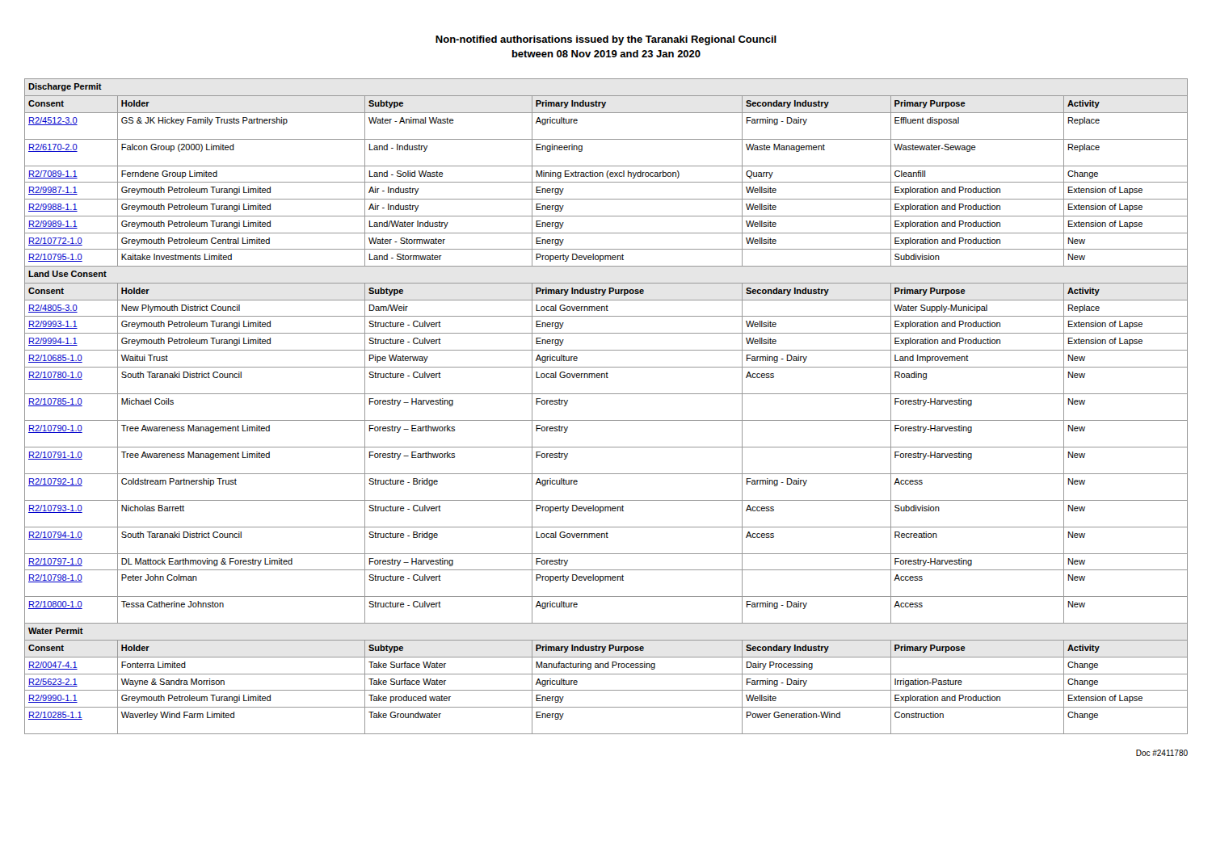Non-notified authorisations issued by the Taranaki Regional Council
between 08 Nov 2019 and 23 Jan 2020
| Discharge Permit |
| Consent | Holder | Subtype | Primary Industry | Secondary Industry | Primary Purpose | Activity |
| R2/4512-3.0 | GS & JK Hickey Family Trusts Partnership | Water - Animal Waste | Agriculture | Farming - Dairy | Effluent disposal | Replace |
| R2/6170-2.0 | Falcon Group (2000) Limited | Land - Industry | Engineering | Waste Management | Wastewater-Sewage | Replace |
| R2/7089-1.1 | Ferndene Group Limited | Land - Solid Waste | Mining Extraction (excl hydrocarbon) | Quarry | Cleanfill | Change |
| R2/9987-1.1 | Greymouth Petroleum Turangi Limited | Air - Industry | Energy | Wellsite | Exploration and Production | Extension of Lapse |
| R2/9988-1.1 | Greymouth Petroleum Turangi Limited | Air - Industry | Energy | Wellsite | Exploration and Production | Extension of Lapse |
| R2/9989-1.1 | Greymouth Petroleum Turangi Limited | Land/Water Industry | Energy | Wellsite | Exploration and Production | Extension of Lapse |
| R2/10772-1.0 | Greymouth Petroleum Central Limited | Water - Stormwater | Energy | Wellsite | Exploration and Production | New |
| R2/10795-1.0 | Kaitake Investments Limited | Land - Stormwater | Property Development | | Subdivision | New |
| Land Use Consent |
| Consent | Holder | Subtype | Primary Industry Purpose | Secondary Industry | Primary Purpose | Activity |
| R2/4805-3.0 | New Plymouth District Council | Dam/Weir | Local Government | | Water Supply-Municipal | Replace |
| R2/9993-1.1 | Greymouth Petroleum Turangi Limited | Structure - Culvert | Energy | Wellsite | Exploration and Production | Extension of Lapse |
| R2/9994-1.1 | Greymouth Petroleum Turangi Limited | Structure - Culvert | Energy | Wellsite | Exploration and Production | Extension of Lapse |
| R2/10685-1.0 | Waitui Trust | Pipe Waterway | Agriculture | Farming - Dairy | Land Improvement | New |
| R2/10780-1.0 | South Taranaki District Council | Structure - Culvert | Local Government | Access | Roading | New |
| R2/10785-1.0 | Michael Coils | Forestry – Harvesting | Forestry | | Forestry-Harvesting | New |
| R2/10790-1.0 | Tree Awareness Management Limited | Forestry – Earthworks | Forestry | | Forestry-Harvesting | New |
| R2/10791-1.0 | Tree Awareness Management Limited | Forestry – Earthworks | Forestry | | Forestry-Harvesting | New |
| R2/10792-1.0 | Coldstream Partnership Trust | Structure - Bridge | Agriculture | Farming - Dairy | Access | New |
| R2/10793-1.0 | Nicholas Barrett | Structure - Culvert | Property Development | Access | Subdivision | New |
| R2/10794-1.0 | South Taranaki District Council | Structure - Bridge | Local Government | Access | Recreation | New |
| R2/10797-1.0 | DL Mattock Earthmoving & Forestry Limited | Forestry – Harvesting | Forestry | | Forestry-Harvesting | New |
| R2/10798-1.0 | Peter John Colman | Structure - Culvert | Property Development | | Access | New |
| R2/10800-1.0 | Tessa Catherine Johnston | Structure - Culvert | Agriculture | Farming - Dairy | Access | New |
| Water Permit |
| Consent | Holder | Subtype | Primary Industry Purpose | Secondary Industry | Primary Purpose | Activity |
| R2/0047-4.1 | Fonterra Limited | Take Surface Water | Manufacturing and Processing | Dairy Processing | | Change |
| R2/5623-2.1 | Wayne & Sandra Morrison | Take Surface Water | Agriculture | Farming - Dairy | Irrigation-Pasture | Change |
| R2/9990-1.1 | Greymouth Petroleum Turangi Limited | Take produced water | Energy | Wellsite | Exploration and Production | Extension of Lapse |
| R2/10285-1.1 | Waverley Wind Farm Limited | Take Groundwater | Energy | Power Generation-Wind | Construction | Change |
Doc #2411780